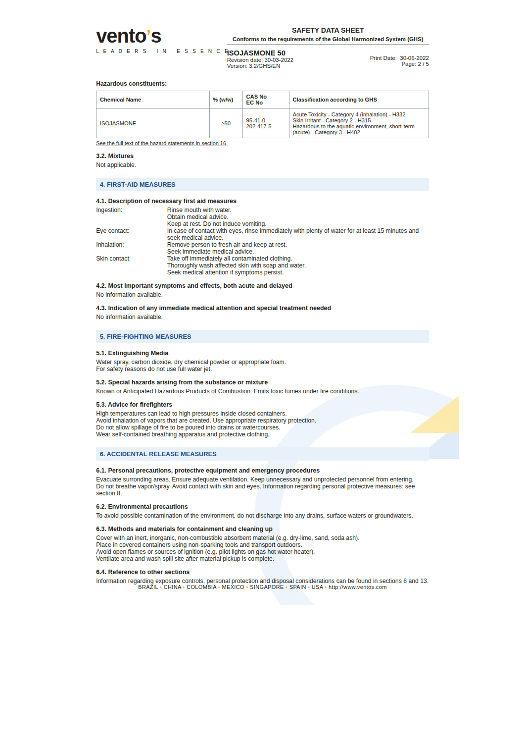vento’s
L E A D E R S I N E S S E N C E
SAFETY DATA SHEET
Conforms to the requirements of the Global Harmonized System (GHS)
ISOJASMONE 50
Revision date: 30-03-2022
Version: 3.2/GHS/EN
Print Date: 30-06-2022
Page: 2 / 5
Hazardous constituents:
| Chemical Name | % (w/w) | CAS No EC No | Classification according to GHS |
| --- | --- | --- | --- |
| ISOJASMONE | ≥50 | 95-41-0 202-417-5 | Acute Toxicity - Category 4 (inhalation) - H332 Skin Irritant - Category 2 - H315 Hazardous to the aquatic environment, short-term (acute) - Category 3 - H402 |
See the full text of the hazard statements in section 16.
3.2. Mixtures
Not applicable.
4. FIRST-AID MEASURES
4.1. Description of necessary first aid measures
Ingestion:
Rinse mouth with water.
Obtain medical advice.
Keep at rest. Do not induce vomiting.
Eye contact:
In case of contact with eyes, rinse immediately with plenty of water for at least 15 minutes and seek medical advice.
Inhalation:
Remove person to fresh air and keep at rest.
Seek immediate medical advice.
Skin contact:
Take off immediately all contaminated clothing.
Thoroughly wash affected skin with soap and water.
Seek medical attention if symptoms persist.
4.2. Most important symptoms and effects, both acute and delayed
No information available.
4.3. Indication of any immediate medical attention and special treatment needed
No information available.
5. FIRE-FIGHTING MEASURES
5.1. Extinguishing Media
Water spray, carbon dioxide, dry chemical powder or appropriate foam.
For safety reasons do not use full water jet.
5.2. Special hazards arising from the substance or mixture
Known or Anticipated Hazardous Products of Combustion: Emits toxic fumes under fire conditions.
5.3. Advice for firefighters
High temperatures can lead to high pressures inside closed containers.
Avoid inhalation of vapors that are created. Use appropriate respiratory protection.
Do not allow spillage of fire to be poured into drains or watercourses.
Wear self-contained breathing apparatus and protective clothing.
6. ACCIDENTAL RELEASE MEASURES
6.1. Personal precautions, protective equipment and emergency procedures
Evacuate surronding areas. Ensure adequate ventilation. Keep unnecessary and unprotected personnel from entering.
Do not breathe vapor/spray. Avoid contact with skin and eyes. Information regarding personal protective measures: see section 8.
6.2. Environmental precautions
To avoid possible contamination of the environment, do not discharge into any drains, surface waters or groundwaters.
6.3. Methods and materials for containment and cleaning up
Cover with an inert, inorganic, non-combustible absorbent material (e.g. dry-lime, sand, soda ash).
Place in covered containers using non-sparking tools and transport outdoors.
Avoid open flames or sources of ignition (e.g. pilot lights on gas hot water heater).
Ventilate area and wash spill site after material pickup is complete.
6.4. Reference to other sections
Information regarding exposure controls, personal protection and disposal considerations can be found in sections 8 and 13.
BRAZIL • CHINA • COLOMBIA • MEXICO • SINGAPORE • SPAIN • USA • http://www.ventos.com